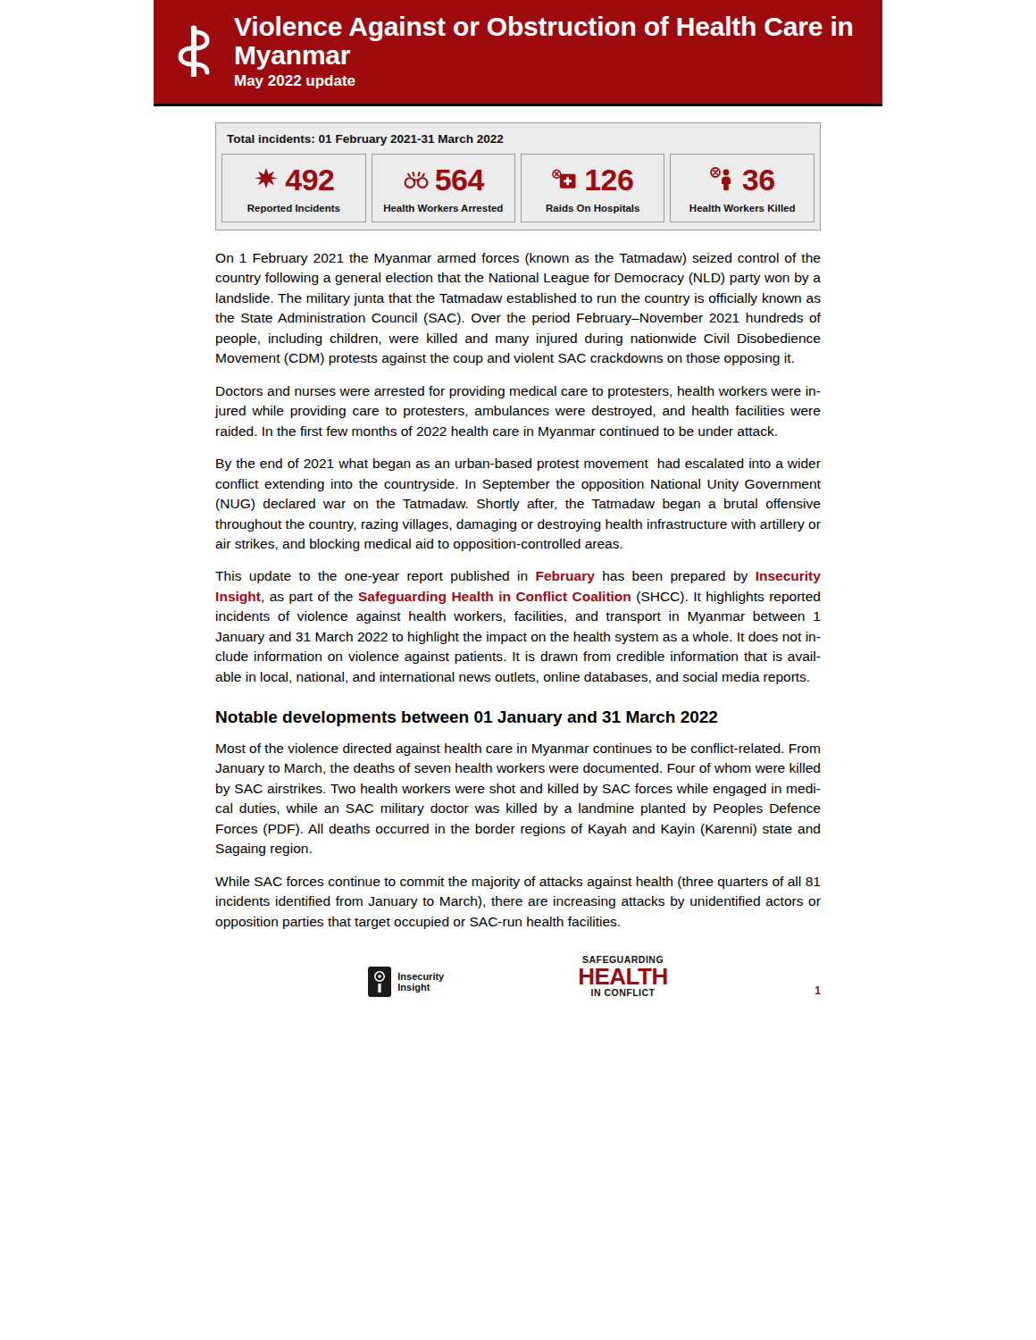Violence Against or Obstruction of Health Care in Myanmar
May 2022 update
Total incidents: 01 February 2021-31 March 2022
492
Reported Incidents
564
Health Workers Arrested
126
Raids On Hospitals
36
Health Workers Killed
On 1 February 2021 the Myanmar armed forces (known as the Tatmadaw) seized control of the country following a general election that the National League for Democracy (NLD) party won by a landslide. The military junta that the Tatmadaw established to run the country is officially known as the State Administration Council (SAC). Over the period February–November 2021 hundreds of people, including children, were killed and many injured during nationwide Civil Disobedience Movement (CDM) protests against the coup and violent SAC crackdowns on those opposing it.
Doctors and nurses were arrested for providing medical care to protesters, health workers were injured while providing care to protesters, ambulances were destroyed, and health facilities were raided. In the first few months of 2022 health care in Myanmar continued to be under attack.
By the end of 2021 what began as an urban-based protest movement had escalated into a wider conflict extending into the countryside. In September the opposition National Unity Government (NUG) declared war on the Tatmadaw. Shortly after, the Tatmadaw began a brutal offensive throughout the country, razing villages, damaging or destroying health infrastructure with artillery or air strikes, and blocking medical aid to opposition-controlled areas.
This update to the one-year report published in February has been prepared by Insecurity Insight, as part of the Safeguarding Health in Conflict Coalition (SHCC). It highlights reported incidents of violence against health workers, facilities, and transport in Myanmar between 1 January and 31 March 2022 to highlight the impact on the health system as a whole. It does not include information on violence against patients. It is drawn from credible information that is available in local, national, and international news outlets, online databases, and social media reports.
Notable developments between 01 January and 31 March 2022
Most of the violence directed against health care in Myanmar continues to be conflict-related. From January to March, the deaths of seven health workers were documented. Four of whom were killed by SAC airstrikes. Two health workers were shot and killed by SAC forces while engaged in medical duties, while an SAC military doctor was killed by a landmine planted by Peoples Defence Forces (PDF). All deaths occurred in the border regions of Kayah and Kayin (Karenni) state and Sagaing region.
While SAC forces continue to commit the majority of attacks against health (three quarters of all 81 incidents identified from January to March), there are increasing attacks by unidentified actors or opposition parties that target occupied or SAC-run health facilities.
Insecurity
Insight
SAFEGUARDING
HEALTH
IN CONFLICT
1